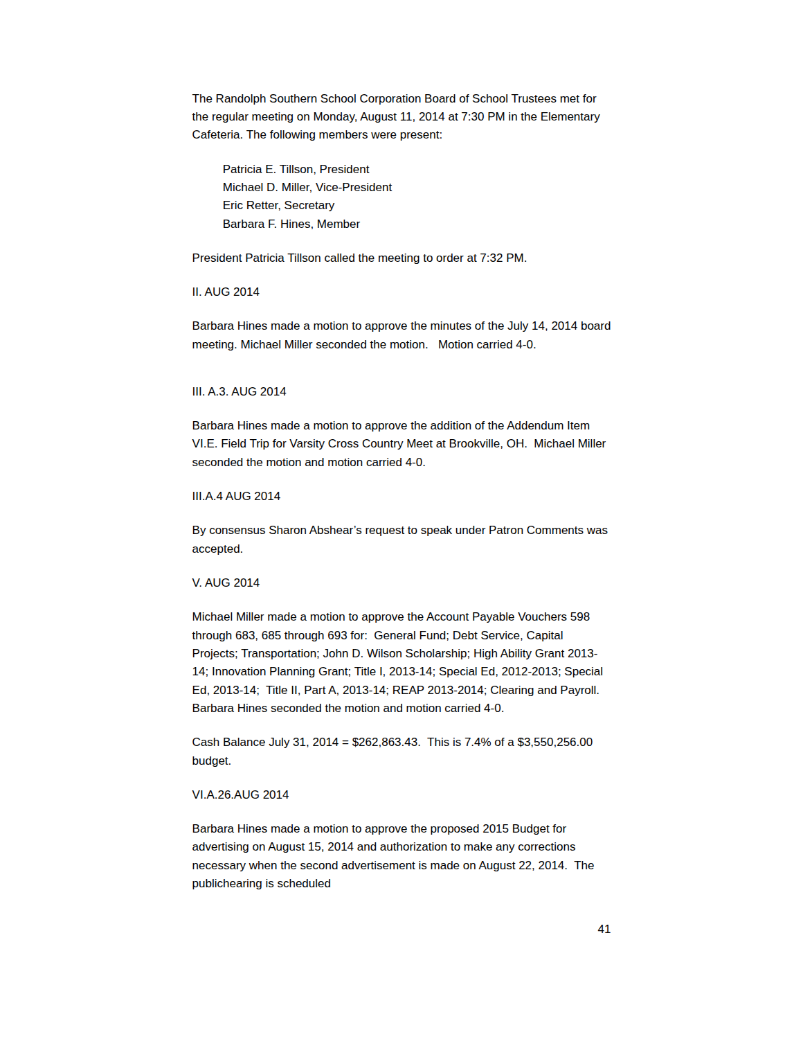The Randolph Southern School Corporation Board of School Trustees met for the regular meeting on Monday, August 11, 2014 at 7:30 PM in the Elementary Cafeteria. The following members were present:
Patricia E. Tillson, President
Michael D. Miller, Vice-President
Eric Retter, Secretary
Barbara F. Hines, Member
President Patricia Tillson called the meeting to order at 7:32 PM.
II. AUG 2014
Barbara Hines made a motion to approve the minutes of the July 14, 2014 board meeting. Michael Miller seconded the motion. Motion carried 4-0.
III. A.3. AUG 2014
Barbara Hines made a motion to approve the addition of the Addendum Item VI.E. Field Trip for Varsity Cross Country Meet at Brookville, OH. Michael Miller seconded the motion and motion carried 4-0.
III.A.4 AUG 2014
By consensus Sharon Abshear’s request to speak under Patron Comments was accepted.
V. AUG 2014
Michael Miller made a motion to approve the Account Payable Vouchers 598 through 683, 685 through 693 for: General Fund; Debt Service, Capital Projects; Transportation; John D. Wilson Scholarship; High Ability Grant 2013-14; Innovation Planning Grant; Title I, 2013-14; Special Ed, 2012-2013; Special Ed, 2013-14; Title II, Part A, 2013-14; REAP 2013-2014; Clearing and Payroll. Barbara Hines seconded the motion and motion carried 4-0.
Cash Balance July 31, 2014 = $262,863.43. This is 7.4% of a $3,550,256.00 budget.
VI.A.26.AUG 2014
Barbara Hines made a motion to approve the proposed 2015 Budget for advertising on August 15, 2014 and authorization to make any corrections necessary when the second advertisement is made on August 22, 2014. The publichearing is scheduled
41